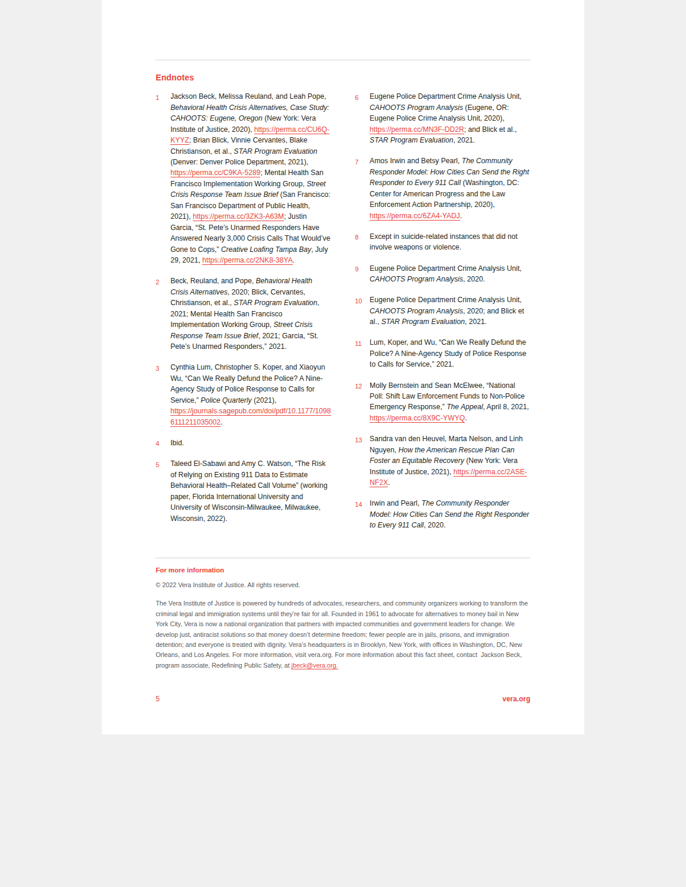Endnotes
1 Jackson Beck, Melissa Reuland, and Leah Pope, Behavioral Health Crisis Alternatives, Case Study: CAHOOTS: Eugene, Oregon (New York: Vera Institute of Justice, 2020), https://perma.cc/CU6Q-KYYZ; Brian Blick, Vinnie Cervantes, Blake Christianson, et al., STAR Program Evaluation (Denver: Denver Police Department, 2021), https://perma.cc/C9KA-5289; Mental Health San Francisco Implementation Working Group, Street Crisis Response Team Issue Brief (San Francisco: San Francisco Department of Public Health, 2021), https://perma.cc/3ZK3-A63M; Justin Garcia, “St. Pete’s Unarmed Responders Have Answered Nearly 3,000 Crisis Calls That Would’ve Gone to Cops,” Creative Loafing Tampa Bay, July 29, 2021, https://perma.cc/2NK8-38YA.
2 Beck, Reuland, and Pope, Behavioral Health Crisis Alternatives, 2020; Blick, Cervantes, Christianson, et al., STAR Program Evaluation, 2021; Mental Health San Francisco Implementation Working Group, Street Crisis Response Team Issue Brief, 2021; Garcia, “St. Pete’s Unarmed Responders,” 2021.
3 Cynthia Lum, Christopher S. Koper, and Xiaoyun Wu, “Can We Really Defund the Police? A Nine-Agency Study of Police Response to Calls for Service,” Police Quarterly (2021), https://journals.sagepub.com/doi/pdf/10.1177/10986111211035002.
4 Ibid.
5 Taleed El-Sabawi and Amy C. Watson, “The Risk of Relying on Existing 911 Data to Estimate Behavioral Health–Related Call Volume” (working paper, Florida International University and University of Wisconsin-Milwaukee, Milwaukee, Wisconsin, 2022).
6 Eugene Police Department Crime Analysis Unit, CAHOOTS Program Analysis (Eugene, OR: Eugene Police Crime Analysis Unit, 2020), https://perma.cc/MN3F-DD2R; and Blick et al., STAR Program Evaluation, 2021.
7 Amos Irwin and Betsy Pearl, The Community Responder Model: How Cities Can Send the Right Responder to Every 911 Call (Washington, DC: Center for American Progress and the Law Enforcement Action Partnership, 2020), https://perma.cc/6ZA4-YADJ.
8 Except in suicide-related instances that did not involve weapons or violence.
9 Eugene Police Department Crime Analysis Unit, CAHOOTS Program Analysis, 2020.
10 Eugene Police Department Crime Analysis Unit, CAHOOTS Program Analysis, 2020; and Blick et al., STAR Program Evaluation, 2021.
11 Lum, Koper, and Wu, “Can We Really Defund the Police? A Nine-Agency Study of Police Response to Calls for Service,” 2021.
12 Molly Bernstein and Sean McElwee, “National Poll: Shift Law Enforcement Funds to Non-Police Emergency Response,” The Appeal, April 8, 2021, https://perma.cc/8X9C-YWYQ.
13 Sandra van den Heuvel, Marta Nelson, and Linh Nguyen, How the American Rescue Plan Can Foster an Equitable Recovery (New York: Vera Institute of Justice, 2021), https://perma.cc/2ASE-NF2X.
14 Irwin and Pearl, The Community Responder Model: How Cities Can Send the Right Responder to Every 911 Call, 2020.
For more information
© 2022 Vera Institute of Justice. All rights reserved.
The Vera Institute of Justice is powered by hundreds of advocates, researchers, and community organizers working to transform the criminal legal and immigration systems until they’re fair for all. Founded in 1961 to advocate for alternatives to money bail in New York City, Vera is now a national organization that partners with impacted communities and government leaders for change. We develop just, antiracist solutions so that money doesn’t determine freedom; fewer people are in jails, prisons, and immigration detention; and everyone is treated with dignity. Vera’s headquarters is in Brooklyn, New York, with offices in Washington, DC, New Orleans, and Los Angeles. For more information, visit vera.org. For more information about this fact sheet, contact Jackson Beck, program associate, Redefining Public Safety, at jbeck@vera.org.
5 vera.org